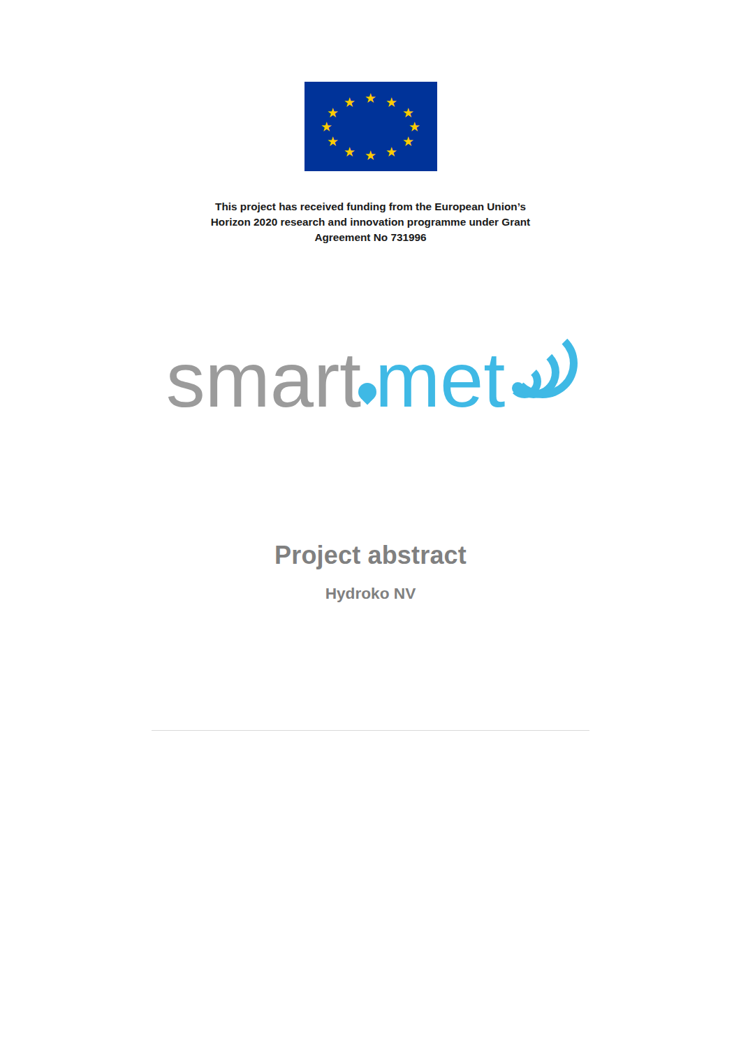This project has received funding from the European Union’s Horizon 2020 research and innovation programme under Grant Agreement No 731996
smart met
Project abstract
Hydroko NV